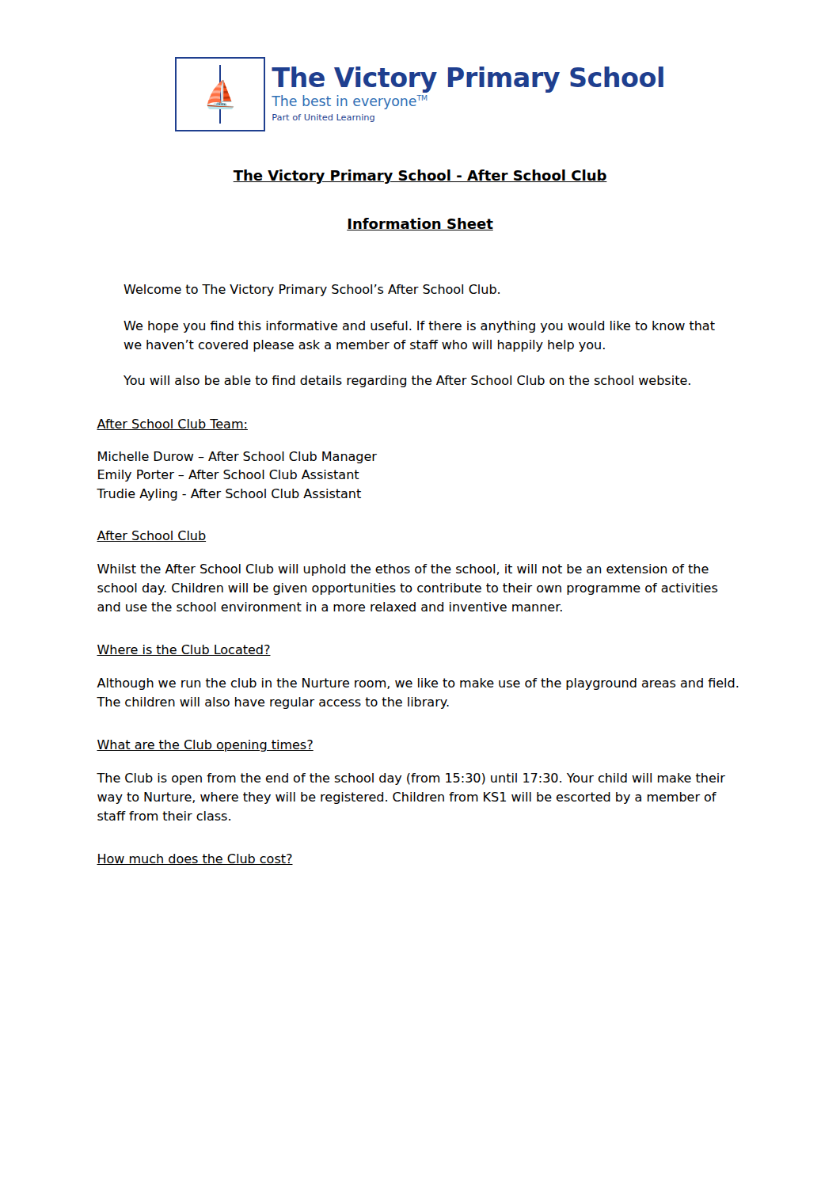⛵
The Victory Primary School
The best in everyoneTM
Part of United Learning
The Victory Primary School - After School Club
Information Sheet
Welcome to The Victory Primary School’s After School Club.
We hope you find this informative and useful. If there is anything you would like to know that we haven’t covered please ask a member of staff who will happily help you.
You will also be able to find details regarding the After School Club on the school website.
After School Club Team:
Michelle Durow – After School Club Manager
Emily Porter – After School Club Assistant
Trudie Ayling - After School Club Assistant
After School Club
Whilst the After School Club will uphold the ethos of the school, it will not be an extension of the school day. Children will be given opportunities to contribute to their own programme of activities and use the school environment in a more relaxed and inventive manner.
Where is the Club Located?
Although we run the club in the Nurture room, we like to make use of the playground areas and field. The children will also have regular access to the library.
What are the Club opening times?
The Club is open from the end of the school day (from 15:30) until 17:30. Your child will make their way to Nurture, where they will be registered. Children from KS1 will be escorted by a member of staff from their class.
How much does the Club cost?